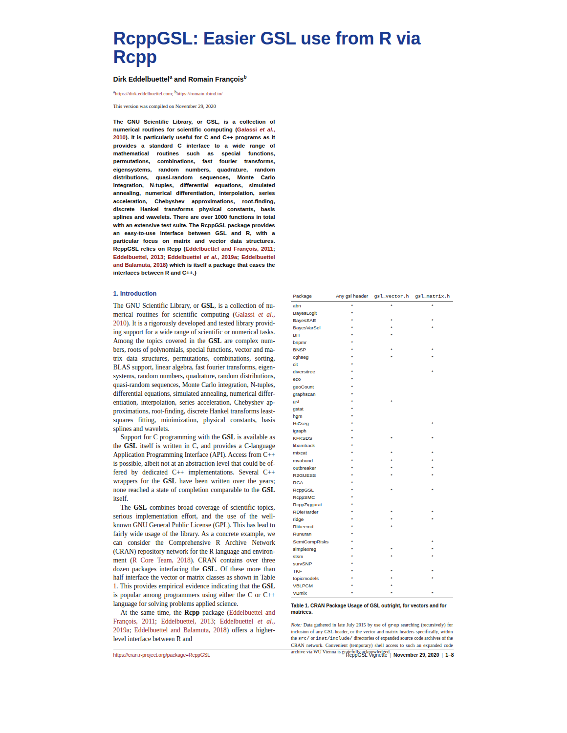RcppGSL: Easier GSL use from R via Rcpp
Dirk Eddelbuettela and Romain Françoisb
ahttps://dirk.eddelbuettel.com; bhttps://romain.rbind.io/
This version was compiled on November 29, 2020
The GNU Scientific Library, or GSL, is a collection of numerical routines for scientific computing (Galassi et al., 2010). It is particularly useful for C and C++ programs as it provides a standard C interface to a wide range of mathematical routines such as special functions, permutations, combinations, fast fourier transforms, eigensystems, random numbers, quadrature, random distributions, quasi-random sequences, Monte Carlo integration, N-tuples, differential equations, simulated annealing, numerical differentiation, interpolation, series acceleration, Chebyshev approximations, root-finding, discrete Hankel transforms physical constants, basis splines and wavelets. There are over 1000 functions in total with an extensive test suite. The RcppGSL package provides an easy-to-use interface between GSL and R, with a particular focus on matrix and vector data structures. RcppGSL relies on Rcpp (Eddelbuettel and François, 2011; Eddelbuettel, 2013; Eddelbuettel et al., 2019a; Eddelbuettel and Balamuta, 2018) which is itself a package that eases the interfaces between R and C++.}
1. Introduction
The GNU Scientific Library, or GSL, is a collection of numerical routines for scientific computing (Galassi et al., 2010). It is a rigorously developed and tested library providing support for a wide range of scientific or numerical tasks. Among the topics covered in the GSL are complex numbers, roots of polynomials, special functions, vector and matrix data structures, permutations, combinations, sorting, BLAS support, linear algebra, fast fourier transforms, eigensystems, random numbers, quadrature, random distributions, quasi-random sequences, Monte Carlo integration, N-tuples, differential equations, simulated annealing, numerical differentiation, interpolation, series acceleration, Chebyshev approximations, root-finding, discrete Hankel transforms least-squares fitting, minimization, physical constants, basis splines and wavelets.
Support for C programming with the GSL is available as the GSL itself is written in C, and provides a C-language Application Programming Interface (API). Access from C++ is possible, albeit not at an abstraction level that could be offered by dedicated C++ implementations. Several C++ wrappers for the GSL have been written over the years; none reached a state of completion comparable to the GSL itself.
The GSL combines broad coverage of scientific topics, serious implementation effort, and the use of the well-known GNU General Public License (GPL). This has lead to fairly wide usage of the library. As a concrete example, we can consider the Comprehensive R Archive Network (CRAN) repository network for the R language and environment (R Core Team, 2018). CRAN contains over three dozen packages interfacing the GSL. Of these more than half interface the vector or matrix classes as shown in Table 1. This provides empirical evidence indicating that the GSL is popular among programmers using either the C or C++ language for solving problems applied science.
At the same time, the Rcpp package (Eddelbuettel and François, 2011; Eddelbuettel, 2013; Eddelbuettel et al., 2019a; Eddelbuettel and Balamuta, 2018) offers a higher-level interface between R and
| Package | Any gsl header | gsl_vector.h | gsl_matrix.h |
| --- | --- | --- | --- |
| abn | * | * | * |
| BayesLogit | * | | |
| BayesSAE | * | * | * |
| BayesVarSel | * | * | * |
| BH | * | * | |
| bnpmr | * | | |
| BNSP | * | * | * |
| cghseg | * | * | * |
| cit | * | | |
| diversitree | * | | * |
| eco | * | | |
| geoCount | * | | |
| graphscan | * | | |
| gsl | * | * | |
| gstat | * | | |
| hgm | * | | |
| HiCseg | * | | * |
| igraph | * | | |
| KFKSDS | * | * | * |
| libamtrack | * | | |
| mixcat | * | * | * |
| mvabund | * | * | * |
| outbreaker | * | * | * |
| R2GUESS | * | * | * |
| RCA | * | | |
| RcppGSL | * | * | * |
| RcppSMC | * | | |
| RcppZiggurat | * | | |
| RDieHarder | * | * | * |
| ridge | * | * | * |
| Rlibeemd | * | * | |
| Runuran | * | | |
| SemiCompRisks | * | | * |
| simplexreg | * | * | * |
| stsm | * | * | * |
| survSNP | * | | |
| TKF | * | * | * |
| topicmodels | * | * | * |
| VBLPCM | * | * | |
| VBmix | * | * | * |
Table 1. CRAN Package Usage of GSL outright, for vectors and for matrices.
Note: Data gathered in late July 2015 by use of grep searching (recursively) for inclusion of any GSL header, or the vector and matrix headers specifically, within the src/ or inst/include/ directories of expanded source code archives of the CRAN network. Convenient (temporary) shell access to such an expanded code archive via WU Vienna is gratefully acknowledged.
https://cran.r-project.org/package=RcppGSL
RcppGSL Vignette|November 29, 2020|1–8